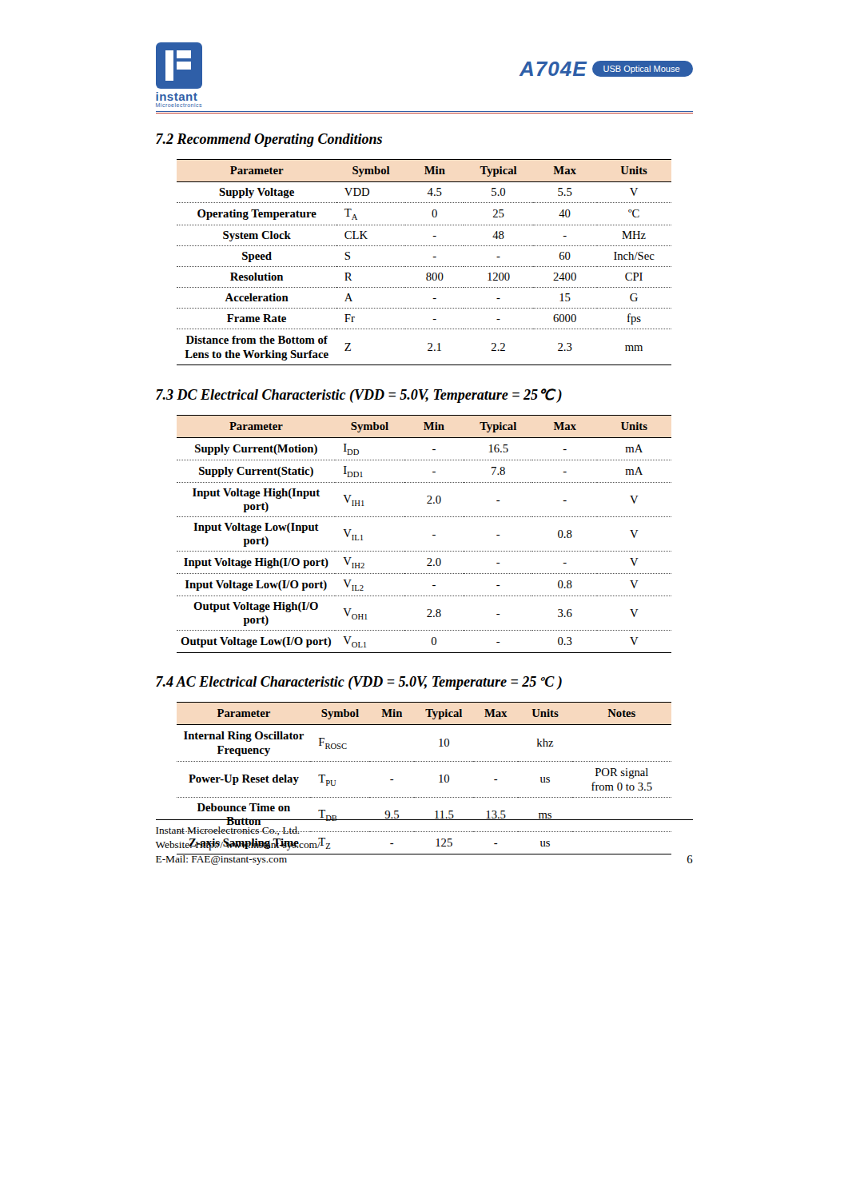instant
Microelectronics
A704E USB Optical Mouse
7.2 Recommend Operating Conditions
| Parameter | Symbol | Min | Typical | Max | Units |
| --- | --- | --- | --- | --- | --- |
| Supply Voltage | VDD | 4.5 | 5.0 | 5.5 | V |
| Operating Temperature | T A | 0 | 25 | 40 | ºC |
| System Clock | CLK | - | 48 | - | MHz |
| Speed | S | - | - | 60 | Inch/Sec |
| Resolution | R | 800 | 1200 | 2400 | CPI |
| Acceleration | A | - | - | 15 | G |
| Frame Rate | Fr | - | - | 6000 | fps |
| Distance from the Bottom of Lens to the Working Surface | Z | 2.1 | 2.2 | 2.3 | mm |
7.3 DC Electrical Characteristic (VDD = 5.0V, Temperature = 25℃ )
| Parameter | Symbol | Min | Typical | Max | Units |
| --- | --- | --- | --- | --- | --- |
| Supply Current(Motion) | I DD | - | 16.5 | - | mA |
| Supply Current(Static) | I DD1 | - | 7.8 | - | mA |
| Input Voltage High(Input port) | V IH1 | 2.0 | - | - | V |
| Input Voltage Low(Input port) | V IL1 | - | - | 0.8 | V |
| Input Voltage High(I/O port) | V IH2 | 2.0 | - | - | V |
| Input Voltage Low(I/O port) | V IL2 | - | - | 0.8 | V |
| Output Voltage High(I/O port) | V OH1 | 2.8 | - | 3.6 | V |
| Output Voltage Low(I/O port) | V OL1 | 0 | - | 0.3 | V |
7.4 AC Electrical Characteristic (VDD = 5.0V, Temperature = 25 ºC )
| Parameter | Symbol | Min | Typical | Max | Units | Notes |
| --- | --- | --- | --- | --- | --- | --- |
| Internal Ring Oscillator Frequency | F ROSC | | 10 | | khz | |
| Power-Up Reset delay | T PU | - | 10 | - | us | POR signal from 0 to 3.5 |
| Debounce Time on Button | T DB | 9.5 | 11.5 | 13.5 | ms | |
| Z-axis Sampling Time | T Z | - | 125 | - | us | |
Instant Microelectronics Co., Ltd.
Website: Http:// www.instant-sys.com/
E-Mail: FAE@instant-sys.com
6